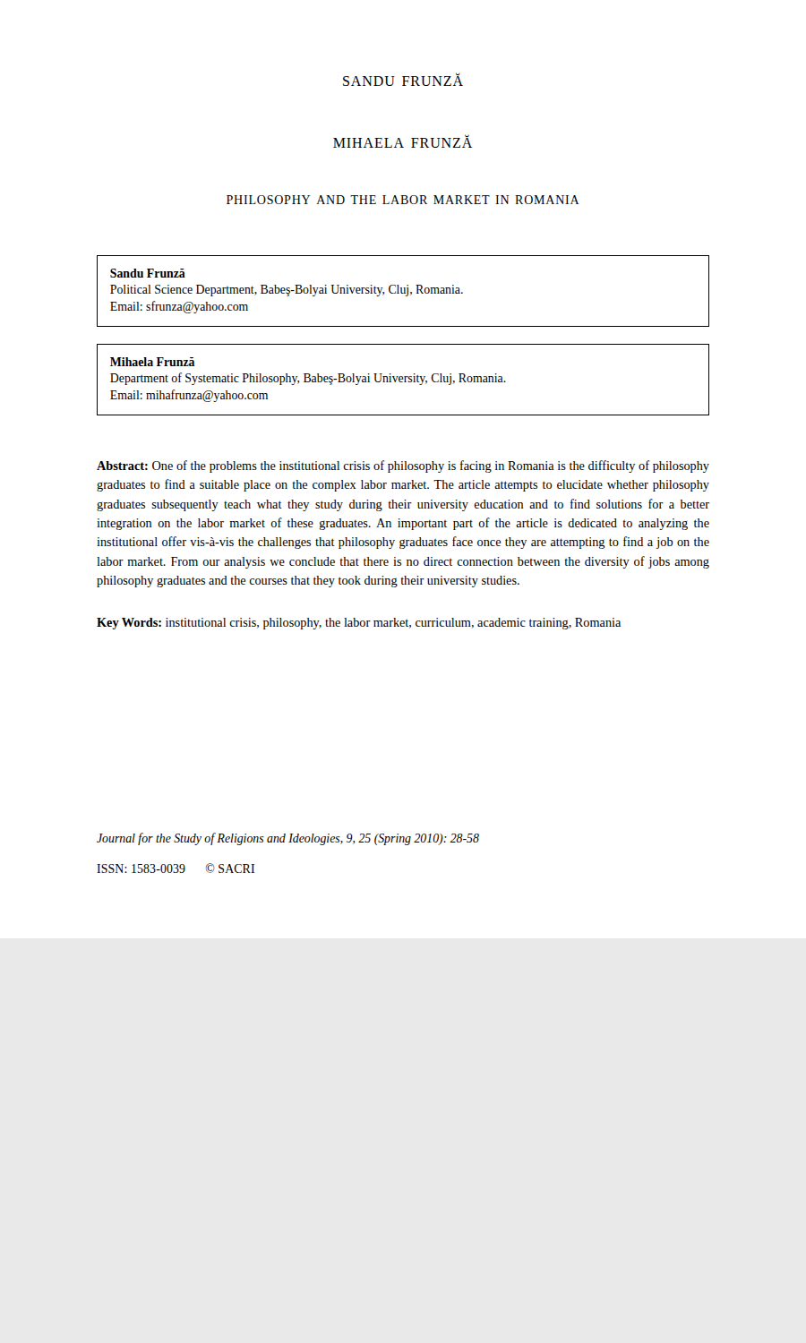Sandu Frunză
Mihaela Frunză
Philosophy and the Labor Market in Romania
Sandu Frunză
Political Science Department, Babeş-Bolyai University, Cluj, Romania.
Email: sfrunza@yahoo.com
Mihaela Frunză
Department of Systematic Philosophy, Babeş-Bolyai University, Cluj, Romania.
Email: mihafrunza@yahoo.com
Abstract: One of the problems the institutional crisis of philosophy is facing in Romania is the difficulty of philosophy graduates to find a suitable place on the complex labor market. The article attempts to elucidate whether philosophy graduates subsequently teach what they study during their university education and to find solutions for a better integration on the labor market of these graduates. An important part of the article is dedicated to analyzing the institutional offer vis-à-vis the challenges that philosophy graduates face once they are attempting to find a job on the labor market. From our analysis we conclude that there is no direct connection between the diversity of jobs among philosophy graduates and the courses that they took during their university studies.
Key Words: institutional crisis, philosophy, the labor market, curriculum, academic training, Romania
Journal for the Study of Religions and Ideologies, 9, 25 (Spring 2010): 28-58
ISSN: 1583-0039 © SACRI